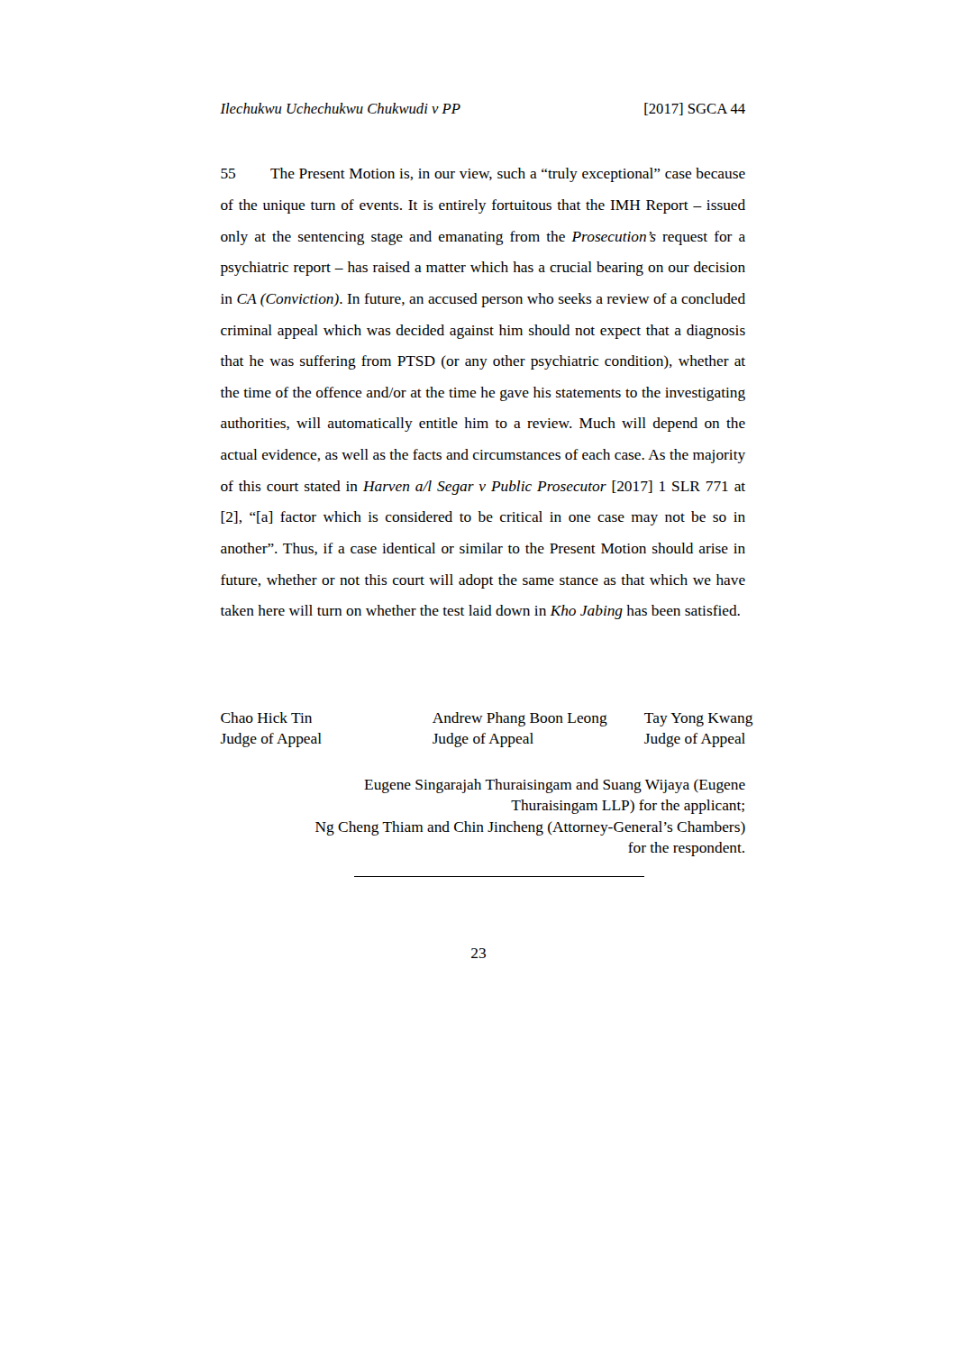Ilechukwu Uchechukwu Chukwudi v PP [2017] SGCA 44
55 The Present Motion is, in our view, such a “truly exceptional” case because of the unique turn of events. It is entirely fortuitous that the IMH Report – issued only at the sentencing stage and emanating from the Prosecution’s request for a psychiatric report – has raised a matter which has a crucial bearing on our decision in CA (Conviction). In future, an accused person who seeks a review of a concluded criminal appeal which was decided against him should not expect that a diagnosis that he was suffering from PTSD (or any other psychiatric condition), whether at the time of the offence and/or at the time he gave his statements to the investigating authorities, will automatically entitle him to a review. Much will depend on the actual evidence, as well as the facts and circumstances of each case. As the majority of this court stated in Harven a/l Segar v Public Prosecutor [2017] 1 SLR 771 at [2], “[a] factor which is considered to be critical in one case may not be so in another”. Thus, if a case identical or similar to the Present Motion should arise in future, whether or not this court will adopt the same stance as that which we have taken here will turn on whether the test laid down in Kho Jabing has been satisfied.
Chao Hick Tin
Judge of Appeal
Andrew Phang Boon Leong
Judge of Appeal
Tay Yong Kwang
Judge of Appeal
Eugene Singarajah Thuraisingam and Suang Wijaya (Eugene Thuraisingam LLP) for the applicant; Ng Cheng Thiam and Chin Jincheng (Attorney-General’s Chambers) for the respondent.
23